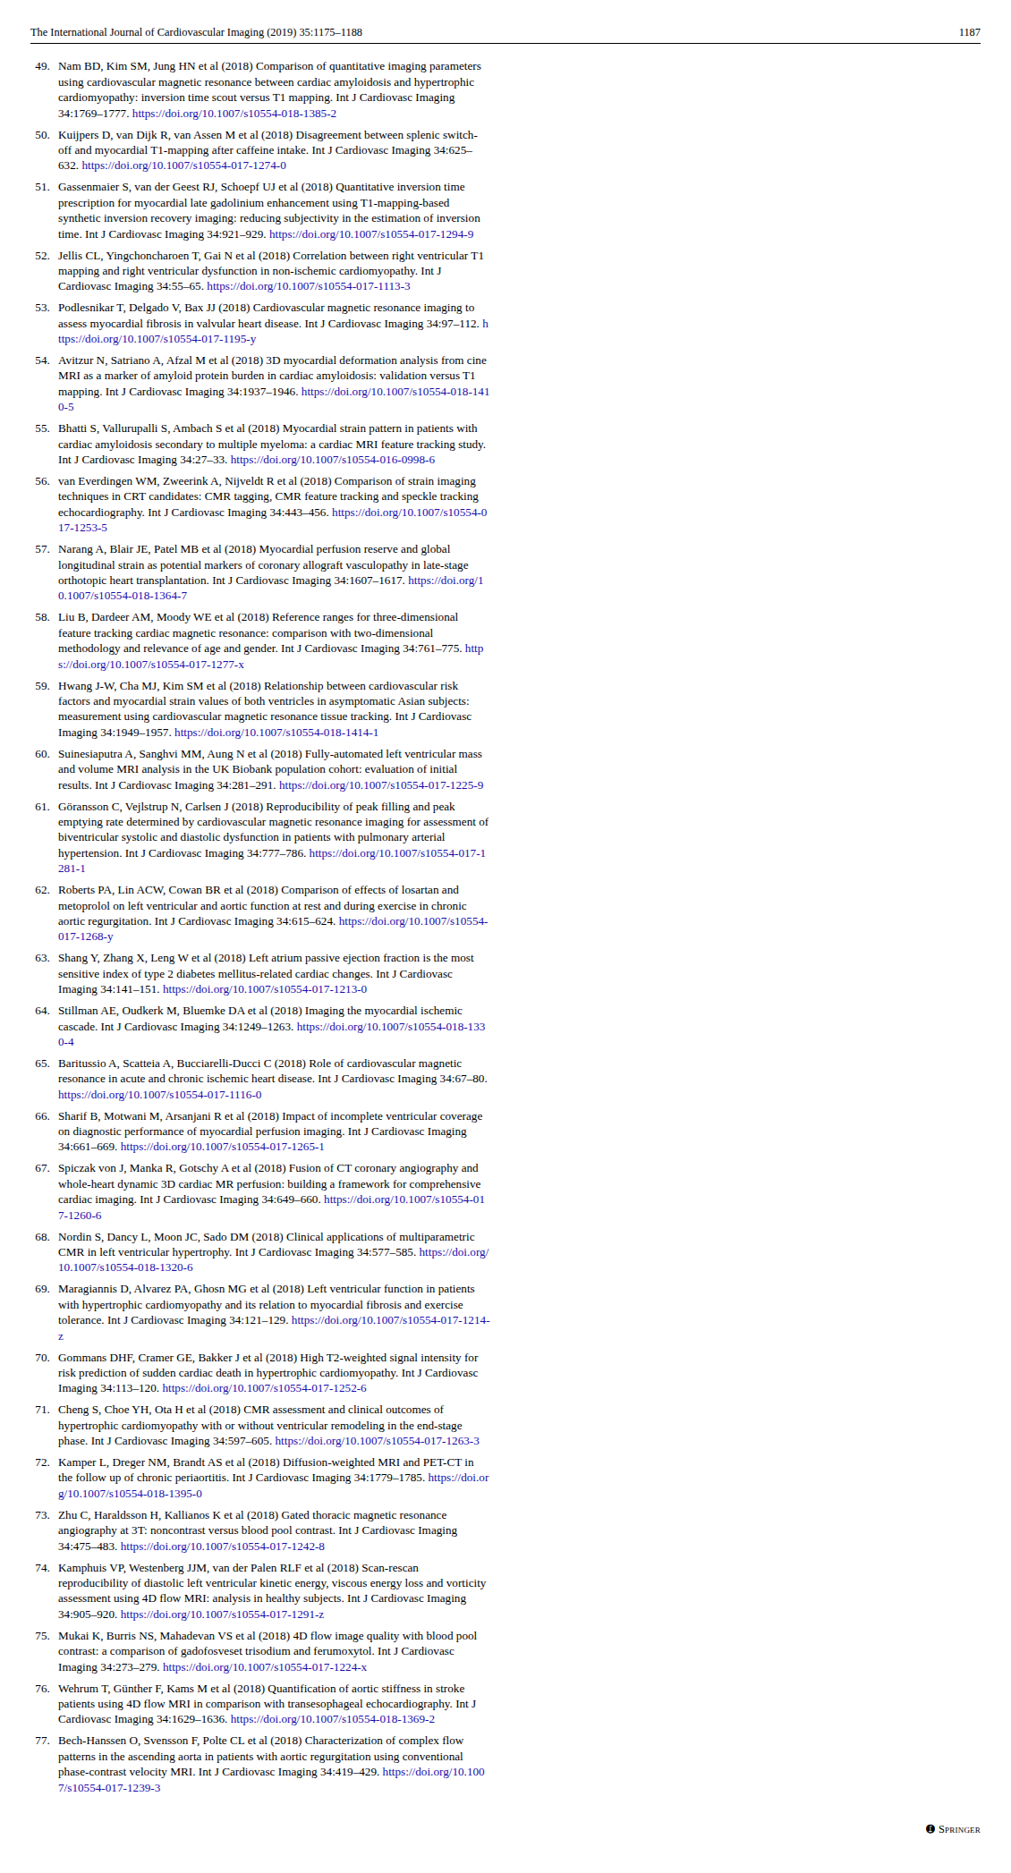The International Journal of Cardiovascular Imaging (2019) 35:1175–1188 1187
49. Nam BD, Kim SM, Jung HN et al (2018) Comparison of quantitative imaging parameters using cardiovascular magnetic resonance between cardiac amyloidosis and hypertrophic cardiomyopathy: inversion time scout versus T1 mapping. Int J Cardiovasc Imaging 34:1769–1777. https://doi.org/10.1007/s10554-018-1385-2
50. Kuijpers D, van Dijk R, van Assen M et al (2018) Disagreement between splenic switch-off and myocardial T1-mapping after caffeine intake. Int J Cardiovasc Imaging 34:625–632. https://doi.org/10.1007/s10554-017-1274-0
51. Gassenmaier S, van der Geest RJ, Schoepf UJ et al (2018) Quantitative inversion time prescription for myocardial late gadolinium enhancement using T1-mapping-based synthetic inversion recovery imaging: reducing subjectivity in the estimation of inversion time. Int J Cardiovasc Imaging 34:921–929. https://doi.org/10.1007/s10554-017-1294-9
52. Jellis CL, Yingchoncharoen T, Gai N et al (2018) Correlation between right ventricular T1 mapping and right ventricular dysfunction in non-ischemic cardiomyopathy. Int J Cardiovasc Imaging 34:55–65. https://doi.org/10.1007/s10554-017-1113-3
53. Podlesnikar T, Delgado V, Bax JJ (2018) Cardiovascular magnetic resonance imaging to assess myocardial fibrosis in valvular heart disease. Int J Cardiovasc Imaging 34:97–112. https://doi.org/10.1007/s10554-017-1195-y
54. Avitzur N, Satriano A, Afzal M et al (2018) 3D myocardial deformation analysis from cine MRI as a marker of amyloid protein burden in cardiac amyloidosis: validation versus T1 mapping. Int J Cardiovasc Imaging 34:1937–1946. https://doi.org/10.1007/s10554-018-1410-5
55. Bhatti S, Vallurupalli S, Ambach S et al (2018) Myocardial strain pattern in patients with cardiac amyloidosis secondary to multiple myeloma: a cardiac MRI feature tracking study. Int J Cardiovasc Imaging 34:27–33. https://doi.org/10.1007/s10554-016-0998-6
56. van Everdingen WM, Zweerink A, Nijveldt R et al (2018) Comparison of strain imaging techniques in CRT candidates: CMR tagging, CMR feature tracking and speckle tracking echocardiography. Int J Cardiovasc Imaging 34:443–456. https://doi.org/10.1007/s10554-017-1253-5
57. Narang A, Blair JE, Patel MB et al (2018) Myocardial perfusion reserve and global longitudinal strain as potential markers of coronary allograft vasculopathy in late-stage orthotopic heart transplantation. Int J Cardiovasc Imaging 34:1607–1617. https://doi.org/10.1007/s10554-018-1364-7
58. Liu B, Dardeer AM, Moody WE et al (2018) Reference ranges for three-dimensional feature tracking cardiac magnetic resonance: comparison with two-dimensional methodology and relevance of age and gender. Int J Cardiovasc Imaging 34:761–775. https://doi.org/10.1007/s10554-017-1277-x
59. Hwang J-W, Cha MJ, Kim SM et al (2018) Relationship between cardiovascular risk factors and myocardial strain values of both ventricles in asymptomatic Asian subjects: measurement using cardiovascular magnetic resonance tissue tracking. Int J Cardiovasc Imaging 34:1949–1957. https://doi.org/10.1007/s10554-018-1414-1
60. Suinesiaputra A, Sanghvi MM, Aung N et al (2018) Fully-automated left ventricular mass and volume MRI analysis in the UK Biobank population cohort: evaluation of initial results. Int J Cardiovasc Imaging 34:281–291. https://doi.org/10.1007/s10554-017-1225-9
61. Göransson C, Vejlstrup N, Carlsen J (2018) Reproducibility of peak filling and peak emptying rate determined by cardiovascular magnetic resonance imaging for assessment of biventricular systolic and diastolic dysfunction in patients with pulmonary arterial hypertension. Int J Cardiovasc Imaging 34:777–786. https://doi.org/10.1007/s10554-017-1281-1
62. Roberts PA, Lin ACW, Cowan BR et al (2018) Comparison of effects of losartan and metoprolol on left ventricular and aortic function at rest and during exercise in chronic aortic regurgitation. Int J Cardiovasc Imaging 34:615–624. https://doi.org/10.1007/s10554-017-1268-y
63. Shang Y, Zhang X, Leng W et al (2018) Left atrium passive ejection fraction is the most sensitive index of type 2 diabetes mellitus-related cardiac changes. Int J Cardiovasc Imaging 34:141–151. https://doi.org/10.1007/s10554-017-1213-0
64. Stillman AE, Oudkerk M, Bluemke DA et al (2018) Imaging the myocardial ischemic cascade. Int J Cardiovasc Imaging 34:1249–1263. https://doi.org/10.1007/s10554-018-1330-4
65. Baritussio A, Scatteia A, Bucciarelli-Ducci C (2018) Role of cardiovascular magnetic resonance in acute and chronic ischemic heart disease. Int J Cardiovasc Imaging 34:67–80. https://doi.org/10.1007/s10554-017-1116-0
66. Sharif B, Motwani M, Arsanjani R et al (2018) Impact of incomplete ventricular coverage on diagnostic performance of myocardial perfusion imaging. Int J Cardiovasc Imaging 34:661–669. https://doi.org/10.1007/s10554-017-1265-1
67. Spiczak von J, Manka R, Gotschy A et al (2018) Fusion of CT coronary angiography and whole-heart dynamic 3D cardiac MR perfusion: building a framework for comprehensive cardiac imaging. Int J Cardiovasc Imaging 34:649–660. https://doi.org/10.1007/s10554-017-1260-6
68. Nordin S, Dancy L, Moon JC, Sado DM (2018) Clinical applications of multiparametric CMR in left ventricular hypertrophy. Int J Cardiovasc Imaging 34:577–585. https://doi.org/10.1007/s10554-018-1320-6
69. Maragiannis D, Alvarez PA, Ghosn MG et al (2018) Left ventricular function in patients with hypertrophic cardiomyopathy and its relation to myocardial fibrosis and exercise tolerance. Int J Cardiovasc Imaging 34:121–129. https://doi.org/10.1007/s10554-017-1214-z
70. Gommans DHF, Cramer GE, Bakker J et al (2018) High T2-weighted signal intensity for risk prediction of sudden cardiac death in hypertrophic cardiomyopathy. Int J Cardiovasc Imaging 34:113–120. https://doi.org/10.1007/s10554-017-1252-6
71. Cheng S, Choe YH, Ota H et al (2018) CMR assessment and clinical outcomes of hypertrophic cardiomyopathy with or without ventricular remodeling in the end-stage phase. Int J Cardiovasc Imaging 34:597–605. https://doi.org/10.1007/s10554-017-1263-3
72. Kamper L, Dreger NM, Brandt AS et al (2018) Diffusion-weighted MRI and PET-CT in the follow up of chronic periaortitis. Int J Cardiovasc Imaging 34:1779–1785. https://doi.org/10.1007/s10554-018-1395-0
73. Zhu C, Haraldsson H, Kallianos K et al (2018) Gated thoracic magnetic resonance angiography at 3T: noncontrast versus blood pool contrast. Int J Cardiovasc Imaging 34:475–483. https://doi.org/10.1007/s10554-017-1242-8
74. Kamphuis VP, Westenberg JJM, van der Palen RLF et al (2018) Scan-rescan reproducibility of diastolic left ventricular kinetic energy, viscous energy loss and vorticity assessment using 4D flow MRI: analysis in healthy subjects. Int J Cardiovasc Imaging 34:905–920. https://doi.org/10.1007/s10554-017-1291-z
75. Mukai K, Burris NS, Mahadevan VS et al (2018) 4D flow image quality with blood pool contrast: a comparison of gadofosveset trisodium and ferumoxytol. Int J Cardiovasc Imaging 34:273–279. https://doi.org/10.1007/s10554-017-1224-x
76. Wehrum T, Günther F, Kams M et al (2018) Quantification of aortic stiffness in stroke patients using 4D flow MRI in comparison with transesophageal echocardiography. Int J Cardiovasc Imaging 34:1629–1636. https://doi.org/10.1007/s10554-018-1369-2
77. Bech-Hanssen O, Svensson F, Polte CL et al (2018) Characterization of complex flow patterns in the ascending aorta in patients with aortic regurgitation using conventional phase-contrast velocity MRI. Int J Cardiovasc Imaging 34:419–429. https://doi.org/10.1007/s10554-017-1239-3
➊ Springer